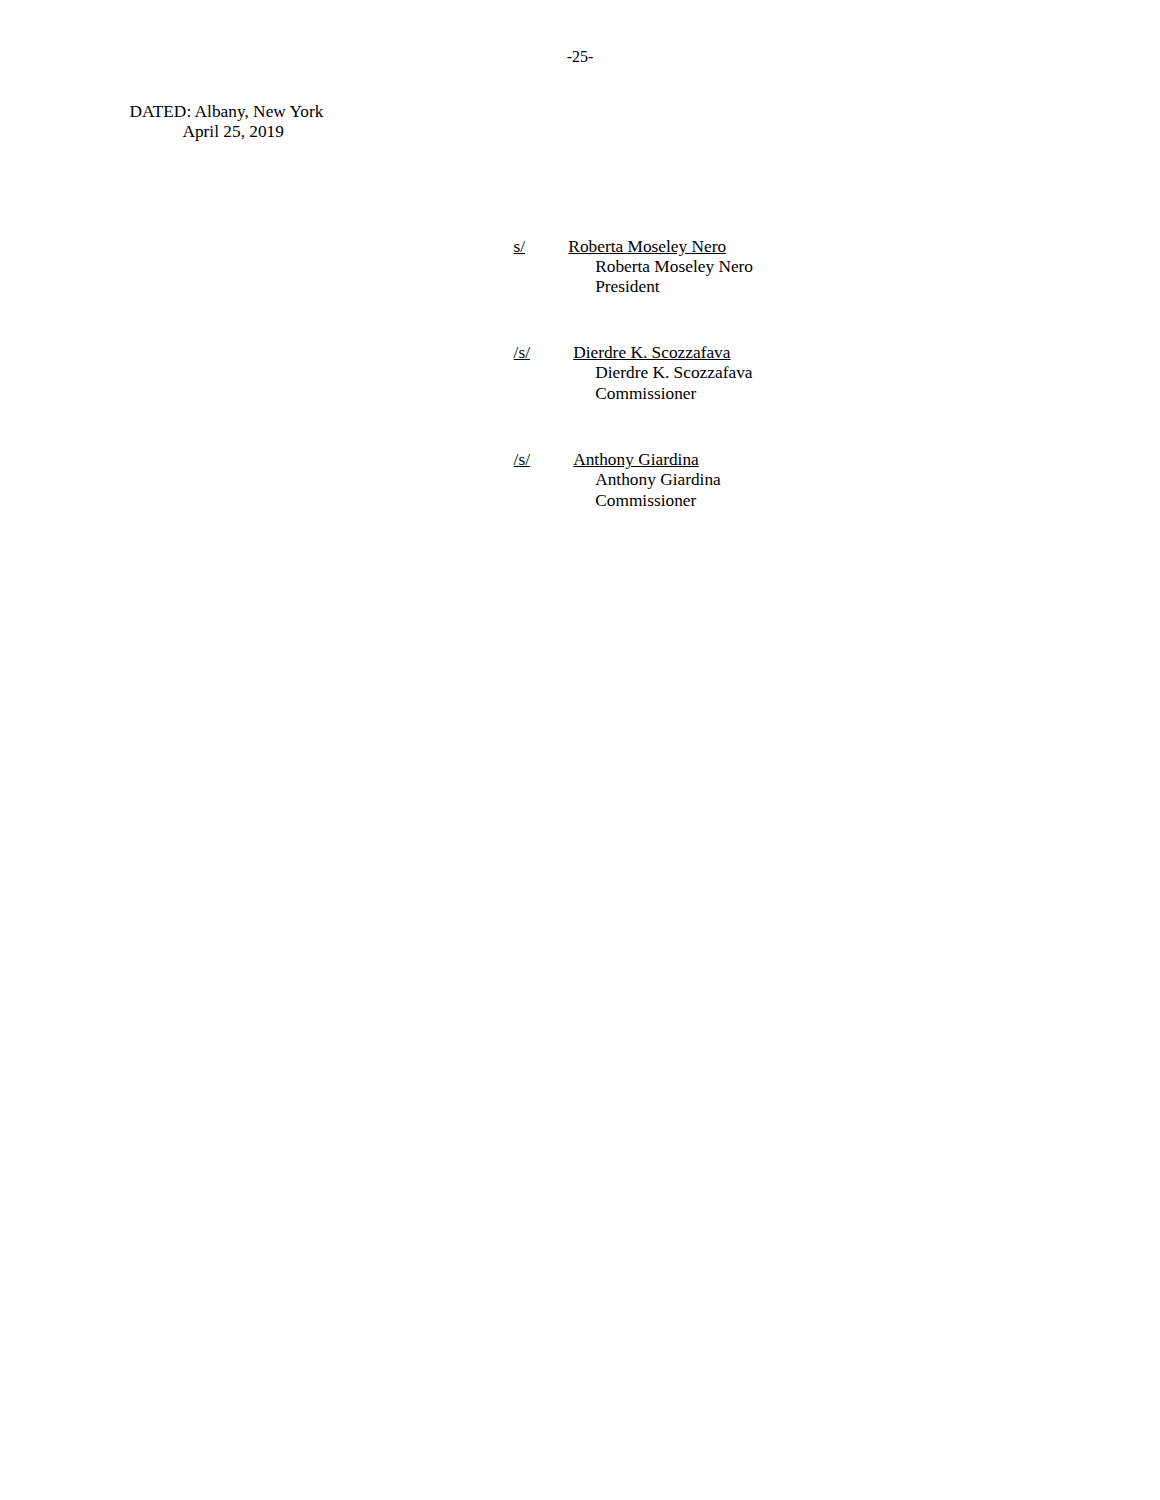-25-
DATED: Albany, New York
April 25, 2019
s/Roberta Moseley Nero
Roberta Moseley Nero
President
/s/Dierdre K. Scozzafava
Dierdre K. Scozzafava
Commissioner
/s/Anthony Giardina
Anthony Giardina
Commissioner